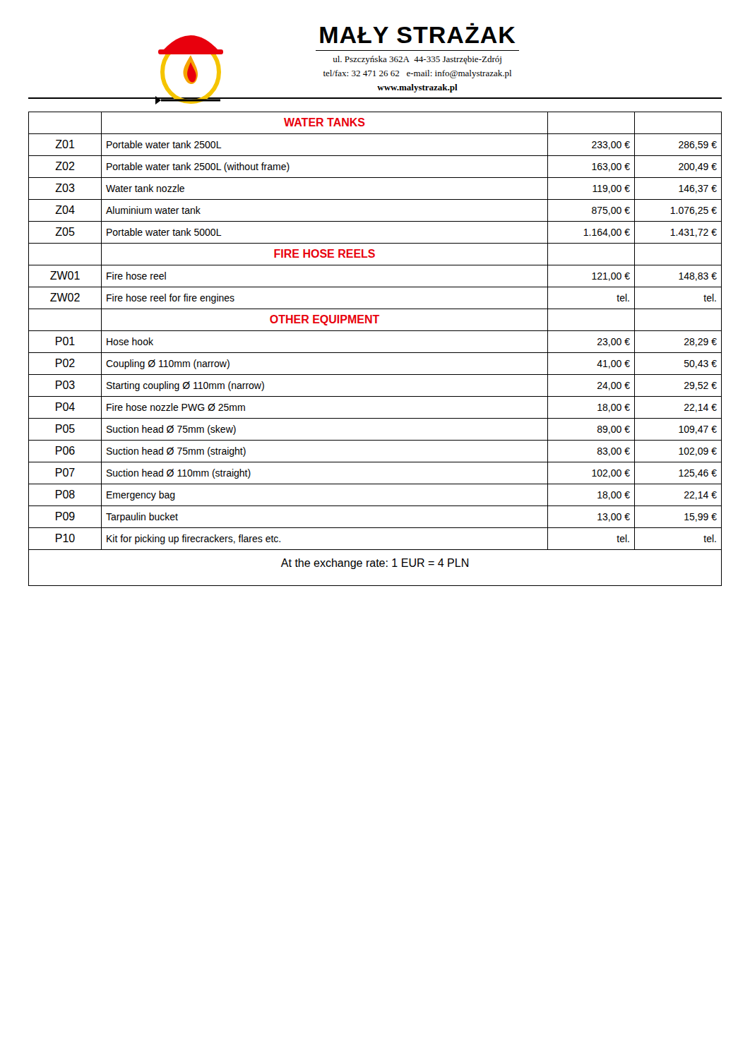MAŁY STRAŻAK
ul. Pszczyńska 362A 44-335 Jastrzębie-Zdrój
tel/fax: 32 471 26 62 e-mail: info@malystrazak.pl
www.malystrazak.pl
| | WATER TANKS | | |
| Z01 | Portable water tank 2500L | 233,00 € | 286,59 € |
| Z02 | Portable water tank 2500L (without frame) | 163,00 € | 200,49 € |
| Z03 | Water tank nozzle | 119,00 € | 146,37 € |
| Z04 | Aluminium water tank | 875,00 € | 1.076,25 € |
| Z05 | Portable water tank 5000L | 1.164,00 € | 1.431,72 € |
| | FIRE HOSE REELS | | |
| ZW01 | Fire hose reel | 121,00 € | 148,83 € |
| ZW02 | Fire hose reel for fire engines | tel. | tel. |
| | OTHER EQUIPMENT | | |
| P01 | Hose hook | 23,00 € | 28,29 € |
| P02 | Coupling Ø 110mm (narrow) | 41,00 € | 50,43 € |
| P03 | Starting coupling Ø 110mm (narrow) | 24,00 € | 29,52 € |
| P04 | Fire hose nozzle PWG Ø 25mm | 18,00 € | 22,14 € |
| P05 | Suction head Ø 75mm (skew) | 89,00 € | 109,47 € |
| P06 | Suction head Ø 75mm (straight) | 83,00 € | 102,09 € |
| P07 | Suction head Ø 110mm (straight) | 102,00 € | 125,46 € |
| P08 | Emergency bag | 18,00 € | 22,14 € |
| P09 | Tarpaulin bucket | 13,00 € | 15,99 € |
| P10 | Kit for picking up firecrackers, flares etc. | tel. | tel. |
| At the exchange rate: 1 EUR = 4 PLN |